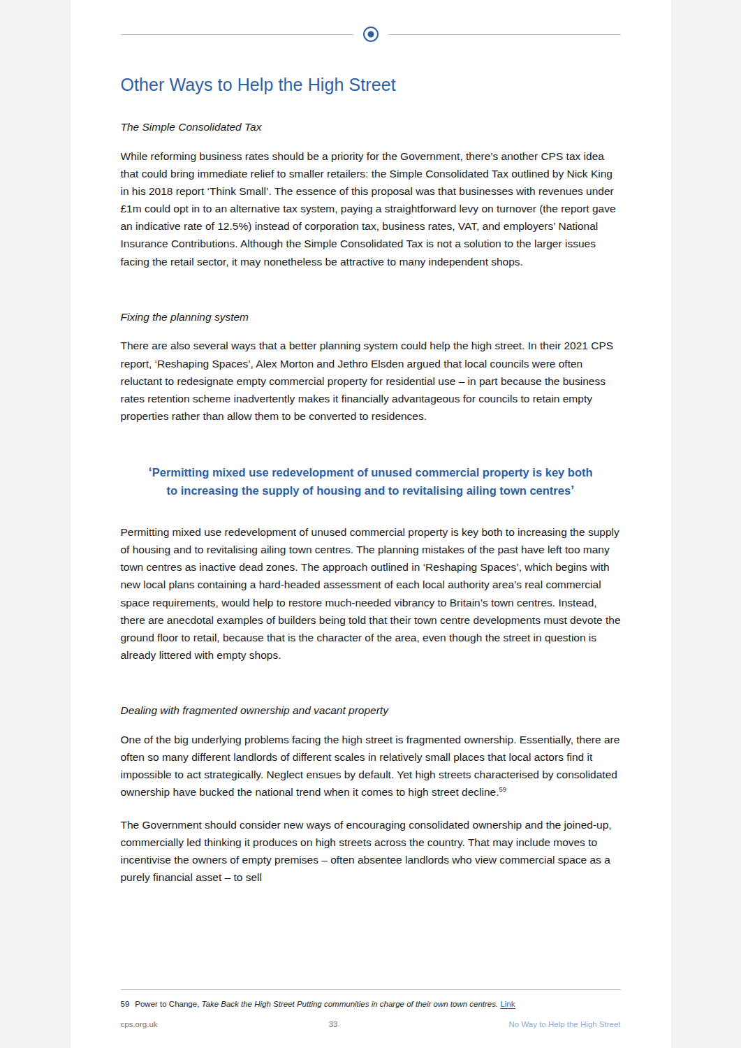Other Ways to Help the High Street
The Simple Consolidated Tax
While reforming business rates should be a priority for the Government, there’s another CPS tax idea that could bring immediate relief to smaller retailers: the Simple Consolidated Tax outlined by Nick King in his 2018 report ‘Think Small’. The essence of this proposal was that businesses with revenues under £1m could opt in to an alternative tax system, paying a straightforward levy on turnover (the report gave an indicative rate of 12.5%) instead of corporation tax, business rates, VAT, and employers’ National Insurance Contributions. Although the Simple Consolidated Tax is not a solution to the larger issues facing the retail sector, it may nonetheless be attractive to many independent shops.
Fixing the planning system
There are also several ways that a better planning system could help the high street. In their 2021 CPS report, ‘Reshaping Spaces’, Alex Morton and Jethro Elsden argued that local councils were often reluctant to redesignate empty commercial property for residential use – in part because the business rates retention scheme inadvertently makes it financially advantageous for councils to retain empty properties rather than allow them to be converted to residences.
‘Permitting mixed use redevelopment of unused commercial property is key both to increasing the supply of housing and to revitalising ailing town centres’
Permitting mixed use redevelopment of unused commercial property is key both to increasing the supply of housing and to revitalising ailing town centres. The planning mistakes of the past have left too many town centres as inactive dead zones. The approach outlined in ‘Reshaping Spaces’, which begins with new local plans containing a hard-headed assessment of each local authority area’s real commercial space requirements, would help to restore much-needed vibrancy to Britain’s town centres. Instead, there are anecdotal examples of builders being told that their town centre developments must devote the ground floor to retail, because that is the character of the area, even though the street in question is already littered with empty shops.
Dealing with fragmented ownership and vacant property
One of the big underlying problems facing the high street is fragmented ownership. Essentially, there are often so many different landlords of different scales in relatively small places that local actors find it impossible to act strategically. Neglect ensues by default. Yet high streets characterised by consolidated ownership have bucked the national trend when it comes to high street decline.59
The Government should consider new ways of encouraging consolidated ownership and the joined-up, commercially led thinking it produces on high streets across the country. That may include moves to incentivise the owners of empty premises – often absentee landlords who view commercial space as a purely financial asset – to sell
59 Power to Change, Take Back the High Street Putting communities in charge of their own town centres. Link
cps.org.uk 33 No Way to Help the High Street